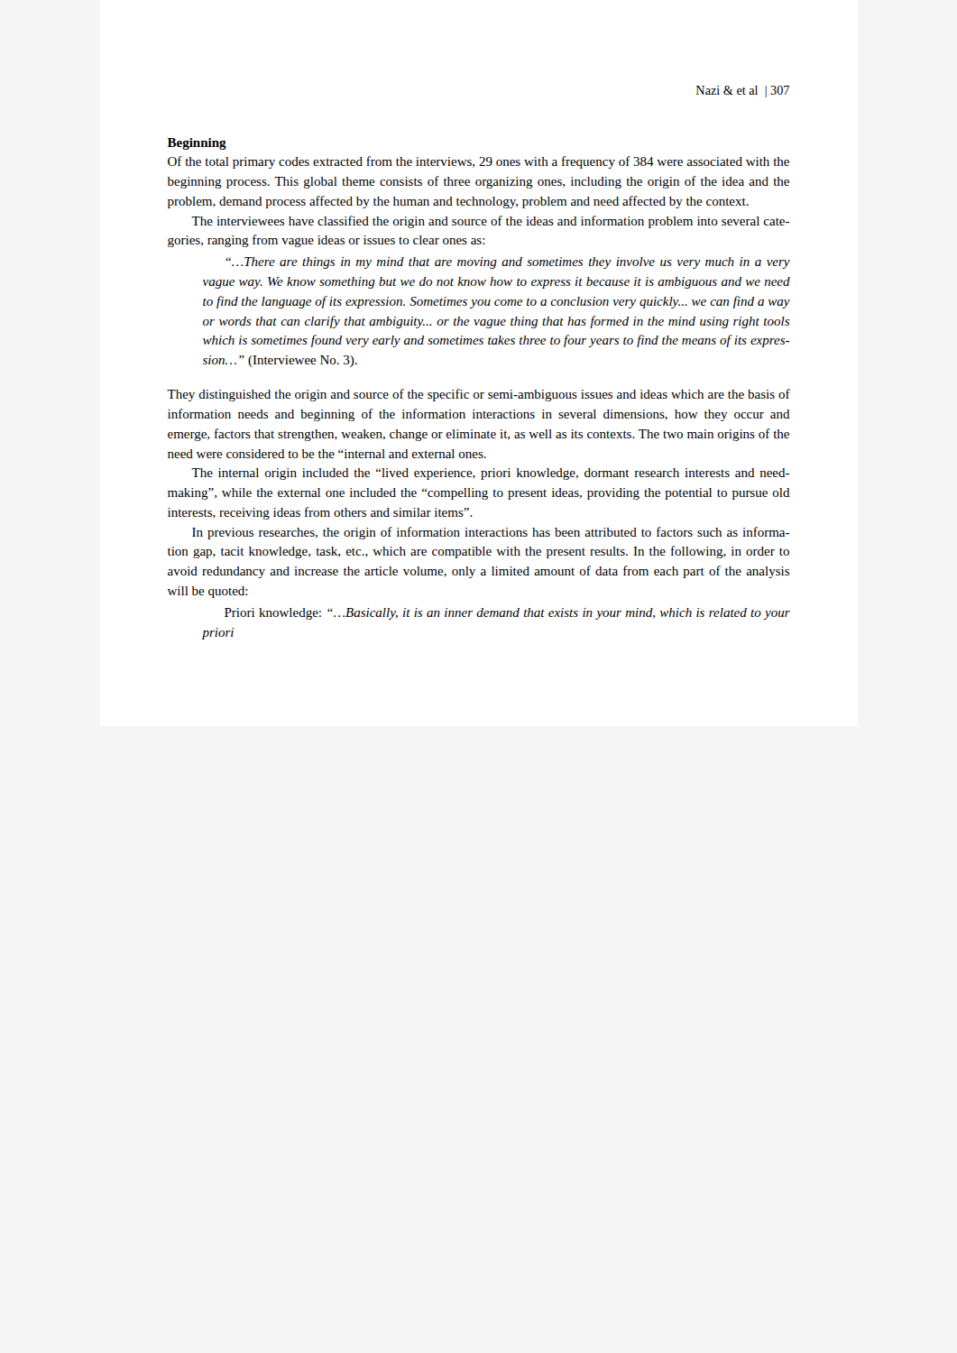Nazi & et al | 307
Beginning
Of the total primary codes extracted from the interviews, 29 ones with a frequency of 384 were associated with the beginning process. This global theme consists of three organizing ones, including the origin of the idea and the problem, demand process affected by the human and technology, problem and need affected by the context.
The interviewees have classified the origin and source of the ideas and information problem into several categories, ranging from vague ideas or issues to clear ones as:
“…There are things in my mind that are moving and sometimes they involve us very much in a very vague way. We know something but we do not know how to express it because it is ambiguous and we need to find the language of its expression. Sometimes you come to a conclusion very quickly... we can find a way or words that can clarify that ambiguity... or the vague thing that has formed in the mind using right tools which is sometimes found very early and sometimes takes three to four years to find the means of its expression…” (Interviewee No. 3).
They distinguished the origin and source of the specific or semi-ambiguous issues and ideas which are the basis of information needs and beginning of the information interactions in several dimensions, how they occur and emerge, factors that strengthen, weaken, change or eliminate it, as well as its contexts. The two main origins of the need were considered to be the “internal and external ones.
The internal origin included the “lived experience, priori knowledge, dormant research interests and need-making”, while the external one included the “compelling to present ideas, providing the potential to pursue old interests, receiving ideas from others and similar items”.
In previous researches, the origin of information interactions has been attributed to factors such as information gap, tacit knowledge, task, etc., which are compatible with the present results. In the following, in order to avoid redundancy and increase the article volume, only a limited amount of data from each part of the analysis will be quoted:
Priori knowledge: “…Basically, it is an inner demand that exists in your mind, which is related to your priori